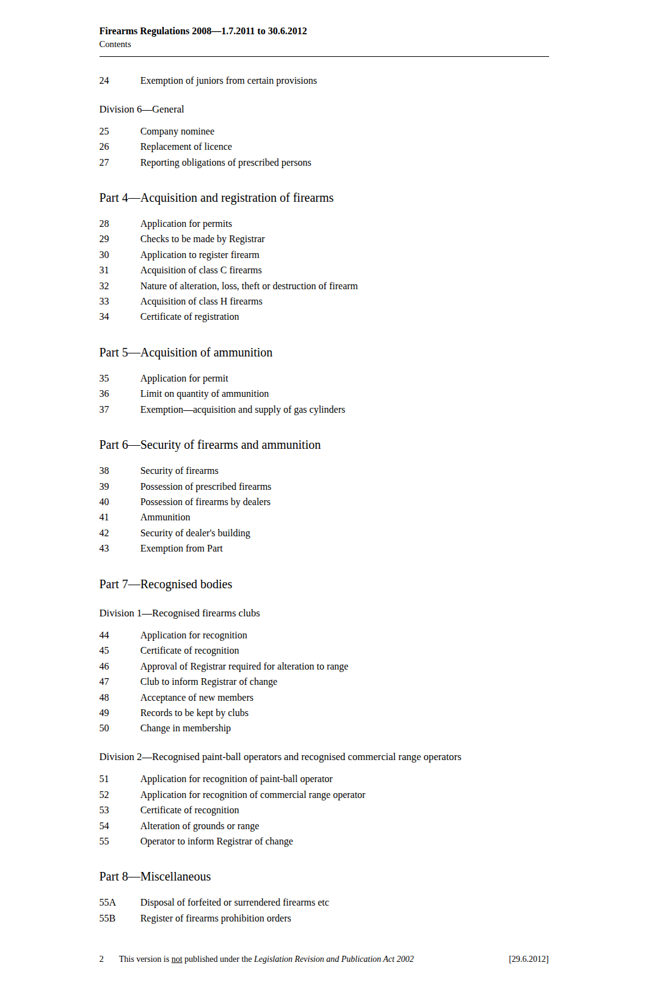Firearms Regulations 2008—1.7.2011 to 30.6.2012
Contents
| 24 | Exemption of juniors from certain provisions |
Division 6—General
| 25 | Company nominee |
| 26 | Replacement of licence |
| 27 | Reporting obligations of prescribed persons |
Part 4—Acquisition and registration of firearms
| 28 | Application for permits |
| 29 | Checks to be made by Registrar |
| 30 | Application to register firearm |
| 31 | Acquisition of class C firearms |
| 32 | Nature of alteration, loss, theft or destruction of firearm |
| 33 | Acquisition of class H firearms |
| 34 | Certificate of registration |
Part 5—Acquisition of ammunition
| 35 | Application for permit |
| 36 | Limit on quantity of ammunition |
| 37 | Exemption—acquisition and supply of gas cylinders |
Part 6—Security of firearms and ammunition
| 38 | Security of firearms |
| 39 | Possession of prescribed firearms |
| 40 | Possession of firearms by dealers |
| 41 | Ammunition |
| 42 | Security of dealer's building |
| 43 | Exemption from Part |
Part 7—Recognised bodies
Division 1—Recognised firearms clubs
| 44 | Application for recognition |
| 45 | Certificate of recognition |
| 46 | Approval of Registrar required for alteration to range |
| 47 | Club to inform Registrar of change |
| 48 | Acceptance of new members |
| 49 | Records to be kept by clubs |
| 50 | Change in membership |
Division 2—Recognised paint-ball operators and recognised commercial range operators
| 51 | Application for recognition of paint-ball operator |
| 52 | Application for recognition of commercial range operator |
| 53 | Certificate of recognition |
| 54 | Alteration of grounds or range |
| 55 | Operator to inform Registrar of change |
Part 8—Miscellaneous
| 55A | Disposal of forfeited or surrendered firearms etc |
| 55B | Register of firearms prohibition orders |
2
This version is not published under the Legislation Revision and Publication Act 2002
[29.6.2012]